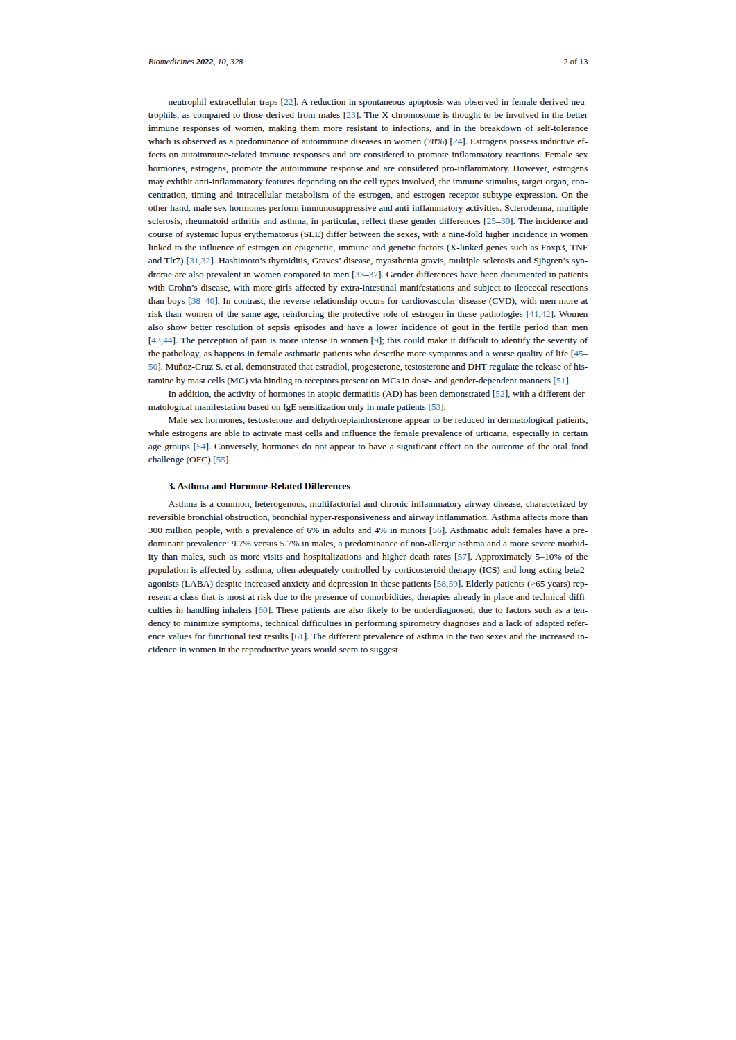Biomedicines 2022, 10, 328
2 of 13
neutrophil extracellular traps [22]. A reduction in spontaneous apoptosis was observed in female-derived neutrophils, as compared to those derived from males [23]. The X chromosome is thought to be involved in the better immune responses of women, making them more resistant to infections, and in the breakdown of self-tolerance which is observed as a predominance of autoimmune diseases in women (78%) [24]. Estrogens possess inductive effects on autoimmune-related immune responses and are considered to promote inflammatory reactions. Female sex hormones, estrogens, promote the autoimmune response and are considered pro-inflammatory. However, estrogens may exhibit anti-inflammatory features depending on the cell types involved, the immune stimulus, target organ, concentration, timing and intracellular metabolism of the estrogen, and estrogen receptor subtype expression. On the other hand, male sex hormones perform immunosuppressive and anti-inflammatory activities. Scleroderma, multiple sclerosis, rheumatoid arthritis and asthma, in particular, reflect these gender differences [25–30]. The incidence and course of systemic lupus erythematosus (SLE) differ between the sexes, with a nine-fold higher incidence in women linked to the influence of estrogen on epigenetic, immune and genetic factors (X-linked genes such as Foxp3, TNF and Tlr7) [31,32]. Hashimoto’s thyroiditis, Graves’ disease, myasthenia gravis, multiple sclerosis and Sjögren’s syndrome are also prevalent in women compared to men [33–37]. Gender differences have been documented in patients with Crohn’s disease, with more girls affected by extra-intestinal manifestations and subject to ileocecal resections than boys [38–40]. In contrast, the reverse relationship occurs for cardiovascular disease (CVD), with men more at risk than women of the same age, reinforcing the protective role of estrogen in these pathologies [41,42]. Women also show better resolution of sepsis episodes and have a lower incidence of gout in the fertile period than men [43,44]. The perception of pain is more intense in women [9]; this could make it difficult to identify the severity of the pathology, as happens in female asthmatic patients who describe more symptoms and a worse quality of life [45–50]. Muñoz-Cruz S. et al. demonstrated that estradiol, progesterone, testosterone and DHT regulate the release of histamine by mast cells (MC) via binding to receptors present on MCs in dose- and gender-dependent manners [51].
In addition, the activity of hormones in atopic dermatitis (AD) has been demonstrated [52], with a different dermatological manifestation based on IgE sensitization only in male patients [53].
Male sex hormones, testosterone and dehydroepiandrosterone appear to be reduced in dermatological patients, while estrogens are able to activate mast cells and influence the female prevalence of urticaria, especially in certain age groups [54]. Conversely, hormones do not appear to have a significant effect on the outcome of the oral food challenge (OFC) [55].
3. Asthma and Hormone-Related Differences
Asthma is a common, heterogenous, multifactorial and chronic inflammatory airway disease, characterized by reversible bronchial obstruction, bronchial hyper-responsiveness and airway inflammation. Asthma affects more than 300 million people, with a prevalence of 6% in adults and 4% in minors [56]. Asthmatic adult females have a predominant prevalence: 9.7% versus 5.7% in males, a predominance of non-allergic asthma and a more severe morbidity than males, such as more visits and hospitalizations and higher death rates [57]. Approximately 5–10% of the population is affected by asthma, often adequately controlled by corticosteroid therapy (ICS) and long-acting beta2-agonists (LABA) despite increased anxiety and depression in these patients [58,59]. Elderly patients (>65 years) represent a class that is most at risk due to the presence of comorbidities, therapies already in place and technical difficulties in handling inhalers [60]. These patients are also likely to be underdiagnosed, due to factors such as a tendency to minimize symptoms, technical difficulties in performing spirometry diagnoses and a lack of adapted reference values for functional test results [61]. The different prevalence of asthma in the two sexes and the increased incidence in women in the reproductive years would seem to suggest